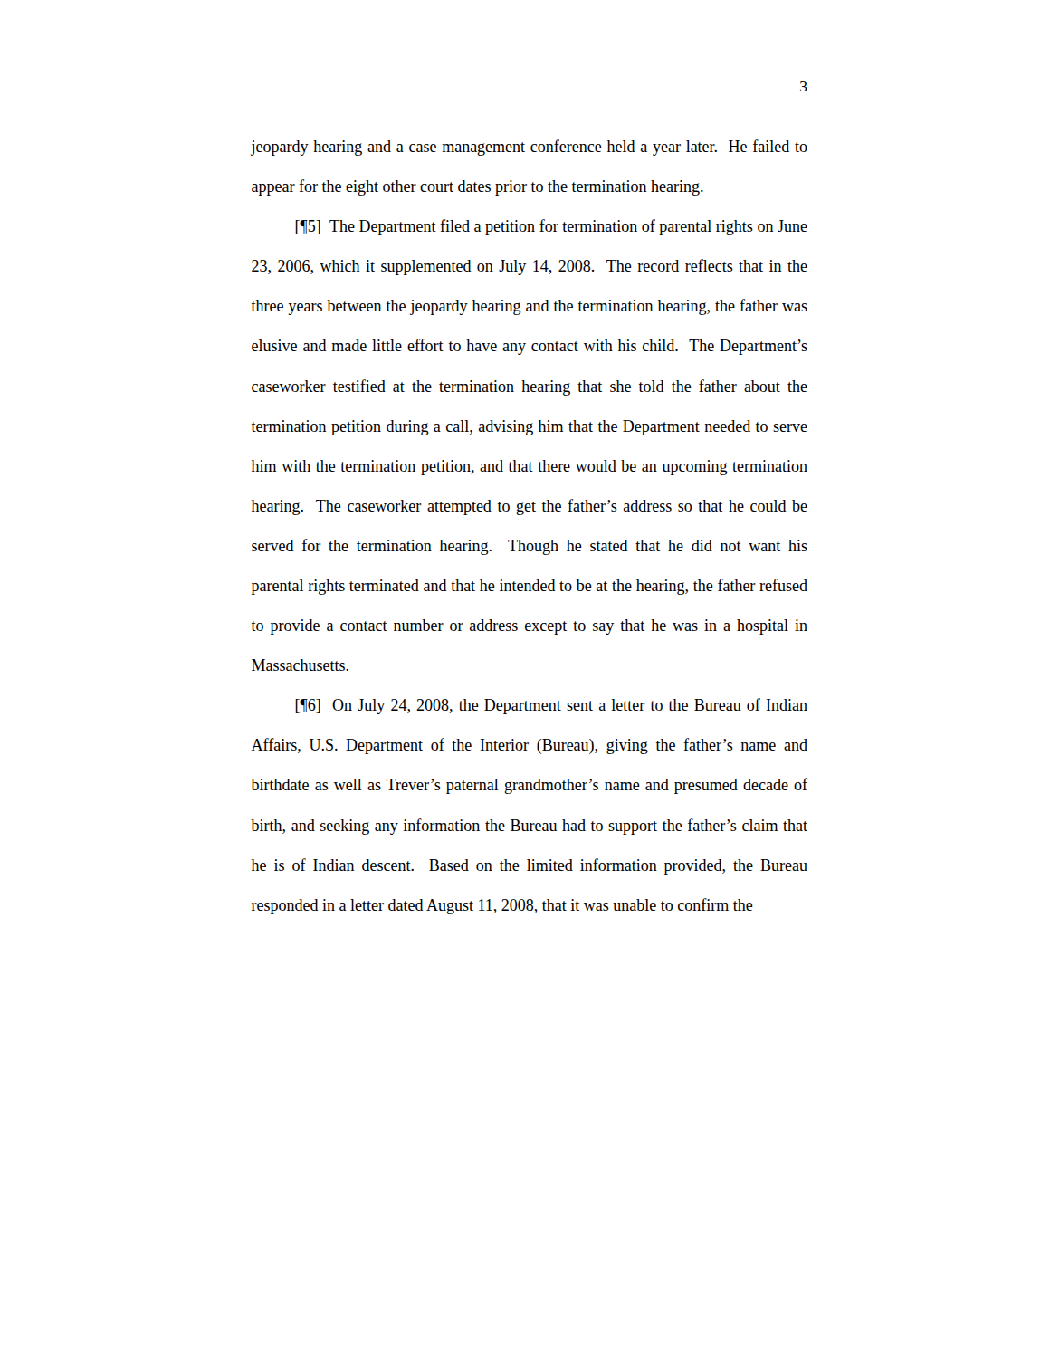3
jeopardy hearing and a case management conference held a year later. He failed to appear for the eight other court dates prior to the termination hearing.
[¶5] The Department filed a petition for termination of parental rights on June 23, 2006, which it supplemented on July 14, 2008. The record reflects that in the three years between the jeopardy hearing and the termination hearing, the father was elusive and made little effort to have any contact with his child. The Department’s caseworker testified at the termination hearing that she told the father about the termination petition during a call, advising him that the Department needed to serve him with the termination petition, and that there would be an upcoming termination hearing. The caseworker attempted to get the father’s address so that he could be served for the termination hearing. Though he stated that he did not want his parental rights terminated and that he intended to be at the hearing, the father refused to provide a contact number or address except to say that he was in a hospital in Massachusetts.
[¶6] On July 24, 2008, the Department sent a letter to the Bureau of Indian Affairs, U.S. Department of the Interior (Bureau), giving the father’s name and birthdate as well as Trever’s paternal grandmother’s name and presumed decade of birth, and seeking any information the Bureau had to support the father’s claim that he is of Indian descent. Based on the limited information provided, the Bureau responded in a letter dated August 11, 2008, that it was unable to confirm the